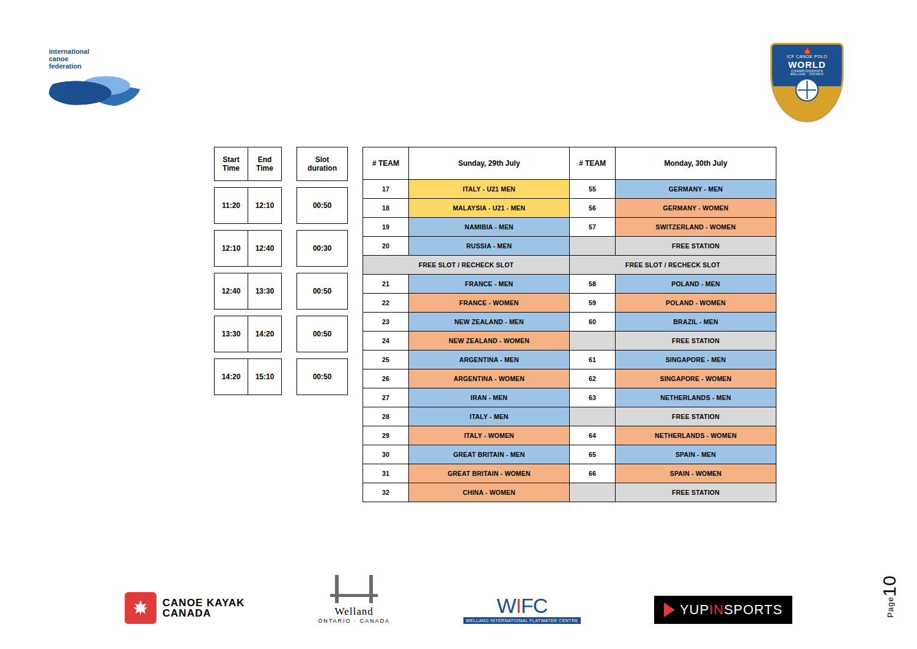international
canoe
federation
🍁
ICF CANOE POLO
WORLD
CHAMPIONSHIPS
WELLAND · ONTARIO
| Start Time | End Time |
| --- | --- |
| 11:20 | 12:10 |
| 12:10 | 12:40 |
| 12:40 | 13:30 |
| 13:30 | 14:20 |
| 14:20 | 15:10 |
| Slot duration |
| --- |
| 00:50 |
| 00:30 |
| 00:50 |
| 00:50 |
| 00:50 |
| # TEAM | Sunday, 29th July | # TEAM | Monday, 30th July |
| --- | --- | --- | --- |
| 17 | ITALY - U21 MEN | 55 | GERMANY - MEN |
| 18 | MALAYSIA - U21 - MEN | 56 | GERMANY - WOMEN |
| 19 | NAMIBIA - MEN | 57 | SWITZERLAND - WOMEN |
| 20 | RUSSIA - MEN | | FREE STATION |
| FREE SLOT / RECHECK SLOT | FREE SLOT / RECHECK SLOT |
| 21 | FRANCE - MEN | 58 | POLAND - MEN |
| 22 | FRANCE - WOMEN | 59 | POLAND - WOMEN |
| 23 | NEW ZEALAND - MEN | 60 | BRAZIL - MEN |
| 24 | NEW ZEALAND - WOMEN | | FREE STATION |
| 25 | ARGENTINA - MEN | 61 | SINGAPORE - MEN |
| 26 | ARGENTINA - WOMEN | 62 | SINGAPORE - WOMEN |
| 27 | IRAN - MEN | 63 | NETHERLANDS - MEN |
| 28 | ITALY - MEN | | FREE STATION |
| 29 | ITALY - WOMEN | 64 | NETHERLANDS - WOMEN |
| 30 | GREAT BRITAIN - MEN | 65 | SPAIN - MEN |
| 31 | GREAT BRITAIN - WOMEN | 66 | SPAIN - WOMEN |
| 32 | CHINA - WOMEN | | FREE STATION |
Page10
CANOE KAYAK CANADA
Welland
ONTARIO · CANADA
WIFC
WELLAND INTERNATIONAL FLATWATER CENTRE
YUPINSPORTS